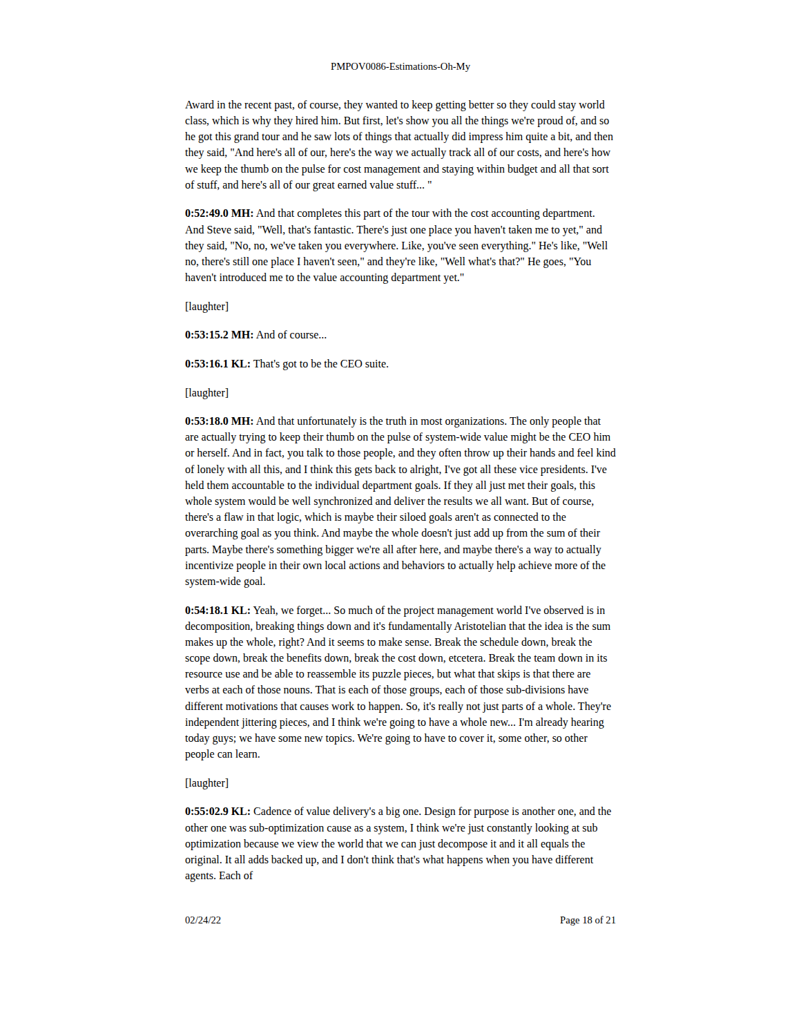PMPOV0086-Estimations-Oh-My
Award in the recent past, of course, they wanted to keep getting better so they could stay world class, which is why they hired him. But first, let's show you all the things we're proud of, and so he got this grand tour and he saw lots of things that actually did impress him quite a bit, and then they said, "And here's all of our, here's the way we actually track all of our costs, and here's how we keep the thumb on the pulse for cost management and staying within budget and all that sort of stuff, and here's all of our great earned value stuff... "
0:52:49.0 MH: And that completes this part of the tour with the cost accounting department. And Steve said, "Well, that's fantastic. There's just one place you haven't taken me to yet," and they said, "No, no, we've taken you everywhere. Like, you've seen everything." He's like, "Well no, there's still one place I haven't seen," and they're like, "Well what's that?" He goes, "You haven't introduced me to the value accounting department yet."
[laughter]
0:53:15.2 MH: And of course...
0:53:16.1 KL: That's got to be the CEO suite.
[laughter]
0:53:18.0 MH: And that unfortunately is the truth in most organizations. The only people that are actually trying to keep their thumb on the pulse of system-wide value might be the CEO him or herself. And in fact, you talk to those people, and they often throw up their hands and feel kind of lonely with all this, and I think this gets back to alright, I've got all these vice presidents. I've held them accountable to the individual department goals. If they all just met their goals, this whole system would be well synchronized and deliver the results we all want. But of course, there's a flaw in that logic, which is maybe their siloed goals aren't as connected to the overarching goal as you think. And maybe the whole doesn't just add up from the sum of their parts. Maybe there's something bigger we're all after here, and maybe there's a way to actually incentivize people in their own local actions and behaviors to actually help achieve more of the system-wide goal.
0:54:18.1 KL: Yeah, we forget... So much of the project management world I've observed is in decomposition, breaking things down and it's fundamentally Aristotelian that the idea is the sum makes up the whole, right? And it seems to make sense. Break the schedule down, break the scope down, break the benefits down, break the cost down, etcetera. Break the team down in its resource use and be able to reassemble its puzzle pieces, but what that skips is that there are verbs at each of those nouns. That is each of those groups, each of those sub-divisions have different motivations that causes work to happen. So, it's really not just parts of a whole. They're independent jittering pieces, and I think we're going to have a whole new... I'm already hearing today guys; we have some new topics. We're going to have to cover it, some other, so other people can learn.
[laughter]
0:55:02.9 KL: Cadence of value delivery's a big one. Design for purpose is another one, and the other one was sub-optimization cause as a system, I think we're just constantly looking at sub optimization because we view the world that we can just decompose it and it all equals the original. It all adds backed up, and I don't think that's what happens when you have different agents. Each of
02/24/22
Page 18 of 21